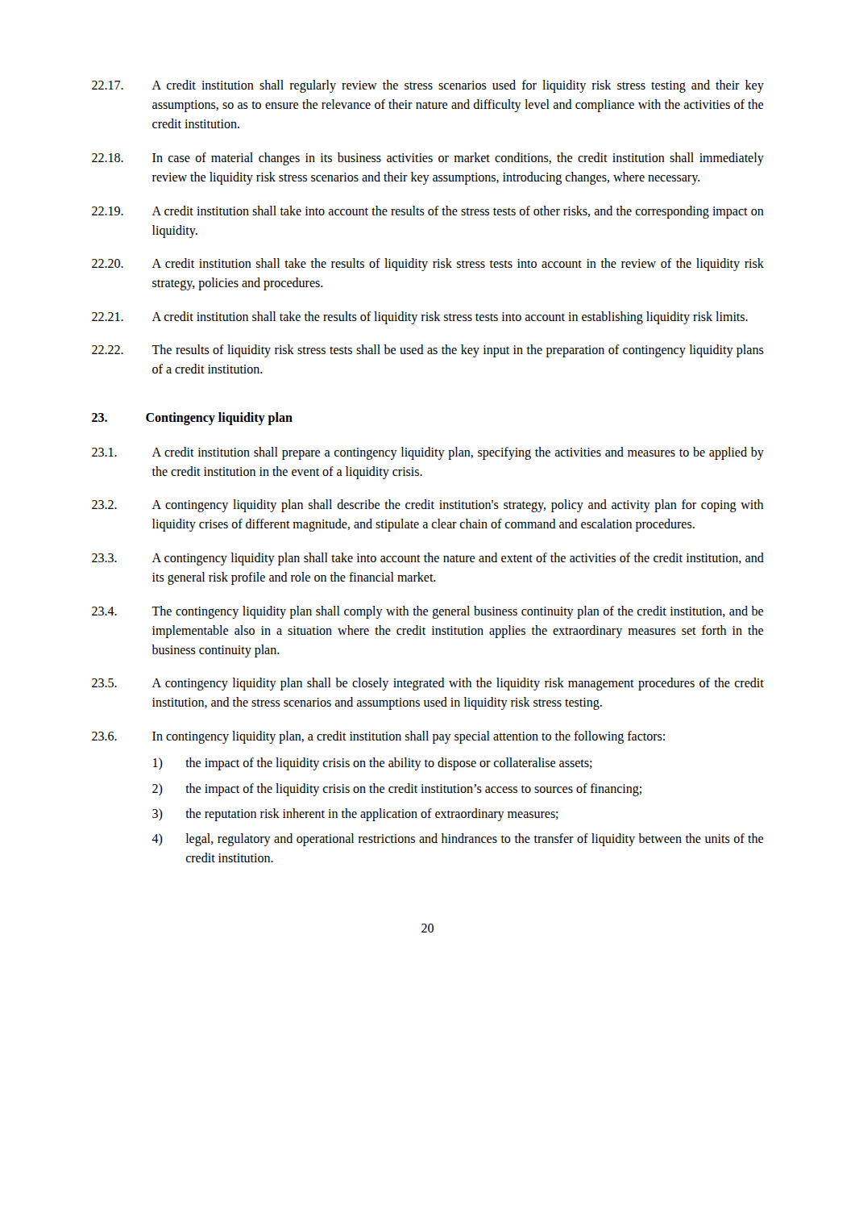22.17.
A credit institution shall regularly review the stress scenarios used for liquidity risk stress testing and their key assumptions, so as to ensure the relevance of their nature and difficulty level and compliance with the activities of the credit institution.
22.18.
In case of material changes in its business activities or market conditions, the credit institution shall immediately review the liquidity risk stress scenarios and their key assumptions, introducing changes, where necessary.
22.19.
A credit institution shall take into account the results of the stress tests of other risks, and the corresponding impact on liquidity.
22.20.
A credit institution shall take the results of liquidity risk stress tests into account in the review of the liquidity risk strategy, policies and procedures.
22.21.
A credit institution shall take the results of liquidity risk stress tests into account in establishing liquidity risk limits.
22.22.
The results of liquidity risk stress tests shall be used as the key input in the preparation of contingency liquidity plans of a credit institution.
23. Contingency liquidity plan
23.1.
A credit institution shall prepare a contingency liquidity plan, specifying the activities and measures to be applied by the credit institution in the event of a liquidity crisis.
23.2.
A contingency liquidity plan shall describe the credit institution's strategy, policy and activity plan for coping with liquidity crises of different magnitude, and stipulate a clear chain of command and escalation procedures.
23.3.
A contingency liquidity plan shall take into account the nature and extent of the activities of the credit institution, and its general risk profile and role on the financial market.
23.4.
The contingency liquidity plan shall comply with the general business continuity plan of the credit institution, and be implementable also in a situation where the credit institution applies the extraordinary measures set forth in the business continuity plan.
23.5.
A contingency liquidity plan shall be closely integrated with the liquidity risk management procedures of the credit institution, and the stress scenarios and assumptions used in liquidity risk stress testing.
23.6.
In contingency liquidity plan, a credit institution shall pay special attention to the following factors:
1) the impact of the liquidity crisis on the ability to dispose or collateralise assets;
2) the impact of the liquidity crisis on the credit institution’s access to sources of financing;
3) the reputation risk inherent in the application of extraordinary measures;
4) legal, regulatory and operational restrictions and hindrances to the transfer of liquidity between the units of the credit institution.
20